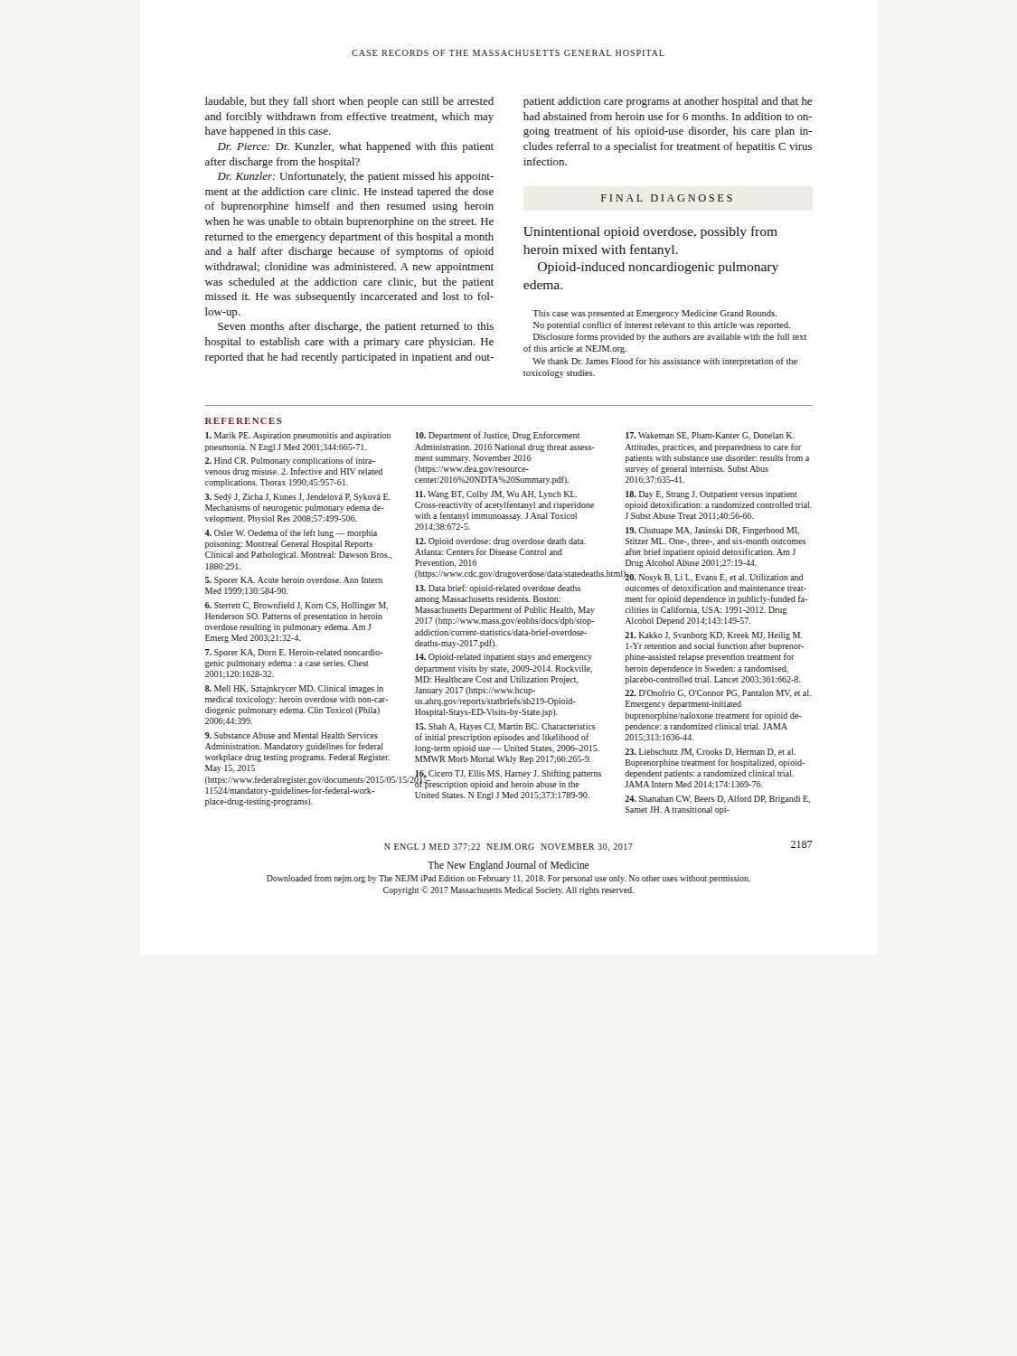CASE RECORDS OF THE MASSACHUSETTS GENERAL HOSPITAL
laudable, but they fall short when people can still be arrested and forcibly withdrawn from effective treatment, which may have happened in this case.
Dr. Pierce: Dr. Kunzler, what happened with this patient after discharge from the hospital?
Dr. Kunzler: Unfortunately, the patient missed his appointment at the addiction care clinic. He instead tapered the dose of buprenorphine himself and then resumed using heroin when he was unable to obtain buprenorphine on the street. He returned to the emergency department of this hospital a month and a half after discharge because of symptoms of opioid withdrawal; clonidine was administered. A new appointment was scheduled at the addiction care clinic, but the patient missed it. He was subsequently incarcerated and lost to follow-up.
Seven months after discharge, the patient returned to this hospital to establish care with a primary care physician. He reported that he had recently participated in inpatient and outpatient addiction care programs at another hospital and that he had abstained from heroin use for 6 months. In addition to ongoing treatment of his opioid-use disorder, his care plan includes referral to a specialist for treatment of hepatitis C virus infection.
FINAL DIAGNOSES
Unintentional opioid overdose, possibly from heroin mixed with fentanyl.
Opioid-induced noncardiogenic pulmonary edema.
This case was presented at Emergency Medicine Grand Rounds.
No potential conflict of interest relevant to this article was reported.
Disclosure forms provided by the authors are available with the full text of this article at NEJM.org.
We thank Dr. James Flood for his assistance with interpretation of the toxicology studies.
REFERENCES
1. Marik PE. Aspiration pneumonitis and aspiration pneumonia. N Engl J Med 2001;344:665-71.
2. Hind CR. Pulmonary complications of intravenous drug misuse. 2. Infective and HIV related complications. Thorax 1990;45:957-61.
3. Sedý J, Zicha J, Kunes J, Jendelová P, Syková E. Mechanisms of neurogenic pulmonary edema development. Physiol Res 2008;57:499-506.
4. Osler W. Oedema of the left lung — morphia poisoning: Montreal General Hospital Reports Clinical and Pathological. Montreal: Dawson Bros., 1880:291.
5. Sporer KA. Acute heroin overdose. Ann Intern Med 1999;130:584-90.
6. Sterrett C, Brownfield J, Korn CS, Hollinger M, Henderson SO. Patterns of presentation in heroin overdose resulting in pulmonary edema. Am J Emerg Med 2003;21:32-4.
7. Sporer KA, Dorn E. Heroin-related noncardiogenic pulmonary edema : a case series. Chest 2001;120:1628-32.
8. Mell HK, Sztajnkrycer MD. Clinical images in medical toxicology: heroin overdose with non-cardiogenic pulmonary edema. Clin Toxicol (Phila) 2006;44:399.
9. Substance Abuse and Mental Health Services Administration. Mandatory guidelines for federal workplace drug testing programs. Federal Register. May 15, 2015 (https://www.federalregister.gov/documents/2015/05/15/2015-11524/mandatory-guidelines-for-federal-workplace-drug-testing-programs).
10. Department of Justice, Drug Enforcement Administration. 2016 National drug threat assessment summary. November 2016 (https://www.dea.gov/resource-center/2016%20NDTA%20Summary.pdf).
11. Wang BT, Colby JM, Wu AH, Lynch KL. Cross-reactivity of acetylfentanyl and risperidone with a fentanyl immunoassay. J Anal Toxicol 2014;38:672-5.
12. Opioid overdose: drug overdose death data. Atlanta: Centers for Disease Control and Prevention, 2016 (https://www.cdc.gov/drugoverdose/data/statedeaths.html).
13. Data brief: opioid-related overdose deaths among Massachusetts residents. Boston: Massachusetts Department of Public Health, May 2017 (http://www.mass.gov/eohhs/docs/dph/stop-addiction/current-statistics/data-brief-overdose-deaths-may-2017.pdf).
14. Opioid-related inpatient stays and emergency department visits by state, 2009-2014. Rockville, MD: Healthcare Cost and Utilization Project, January 2017 (https://www.hcup-us.ahrq.gov/reports/statbriefs/sb219-Opioid-Hospital-Stays-ED-Visits-by-State.jsp).
15. Shah A, Hayes CJ, Martin BC. Characteristics of initial prescription episodes and likelihood of long-term opioid use — United States, 2006–2015. MMWR Morb Mortal Wkly Rep 2017;66:265-9.
16. Cicero TJ, Ellis MS, Harney J. Shifting patterns of prescription opioid and heroin abuse in the United States. N Engl J Med 2015;373:1789-90.
17. Wakeman SE, Pham-Kanter G, Donelan K. Attitudes, practices, and preparedness to care for patients with substance use disorder: results from a survey of general internists. Subst Abus 2016;37:635-41.
18. Day E, Strang J. Outpatient versus inpatient opioid detoxification: a randomized controlled trial. J Subst Abuse Treat 2011;40:56-66.
19. Chutuape MA, Jasinski DR, Fingerhood MI, Stitzer ML. One-, three-, and six-month outcomes after brief inpatient opioid detoxification. Am J Drug Alcohol Abuse 2001;27:19-44.
20. Nosyk B, Li L, Evans E, et al. Utilization and outcomes of detoxification and maintenance treatment for opioid dependence in publicly-funded facilities in California, USA: 1991-2012. Drug Alcohol Depend 2014;143:149-57.
21. Kakko J, Svanborg KD, Kreek MJ, Heilig M. 1-Yr retention and social function after buprenorphine-assisted relapse prevention treatment for heroin dependence in Sweden: a randomised, placebo-controlled trial. Lancet 2003;361:662-8.
22. D'Onofrio G, O'Connor PG, Pantalon MV, et al. Emergency department-initiated buprenorphine/naloxone treatment for opioid dependence: a randomized clinical trial. JAMA 2015;313:1636-44.
23. Liebschutz JM, Crooks D, Herman D, et al. Buprenorphine treatment for hospitalized, opioid-dependent patients: a randomized clinical trial. JAMA Intern Med 2014;174:1369-76.
24. Shanahan CW, Beers D, Alford DP, Brigandi E, Samet JH. A transitional opi-
N ENGL J MED 377;22 NEJM.ORG NOVEMBER 30, 2017
2187
The New England Journal of Medicine
Downloaded from nejm.org by The NEJM iPad Edition on February 11, 2018. For personal use only. No other uses without permission.
Copyright © 2017 Massachusetts Medical Society. All rights reserved.